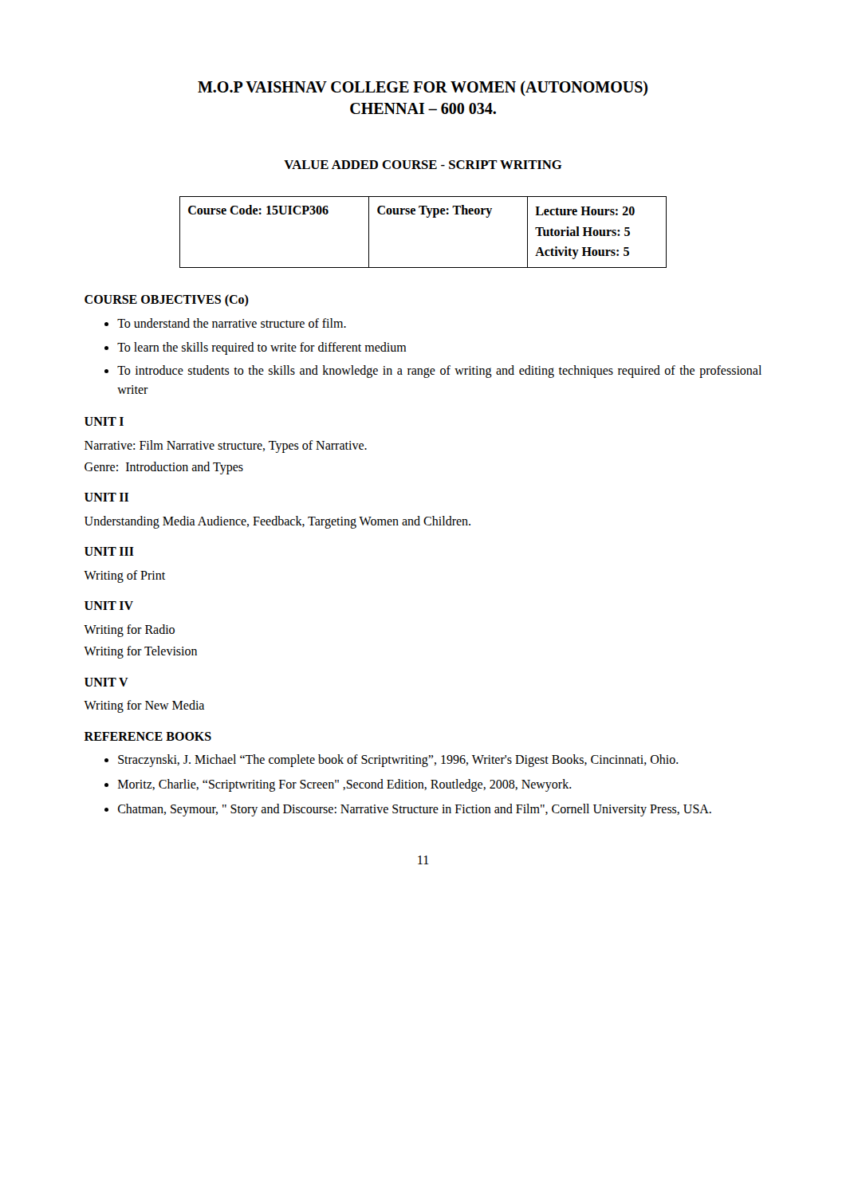M.O.P VAISHNAV COLLEGE FOR WOMEN (AUTONOMOUS)
CHENNAI – 600 034.
VALUE ADDED COURSE - SCRIPT WRITING
| Course Code: 15UICP306 | Course Type: Theory | Lecture Hours: 20 Tutorial Hours: 5 Activity Hours: 5 |
COURSE OBJECTIVES (Co)
To understand the narrative structure of film.
To learn the skills required to write for different medium
To introduce students to the skills and knowledge in a range of writing and editing techniques required of the professional writer
UNIT I
Narrative: Film Narrative structure, Types of Narrative.
Genre: Introduction and Types
UNIT II
Understanding Media Audience, Feedback, Targeting Women and Children.
UNIT III
Writing of Print
UNIT IV
Writing for Radio
Writing for Television
UNIT V
Writing for New Media
REFERENCE BOOKS
Straczynski, J. Michael “The complete book of Scriptwriting”, 1996, Writer's Digest Books, Cincinnati, Ohio.
Moritz, Charlie, “Scriptwriting For Screen" ,Second Edition, Routledge, 2008, Newyork.
Chatman, Seymour, " Story and Discourse: Narrative Structure in Fiction and Film", Cornell University Press, USA.
11